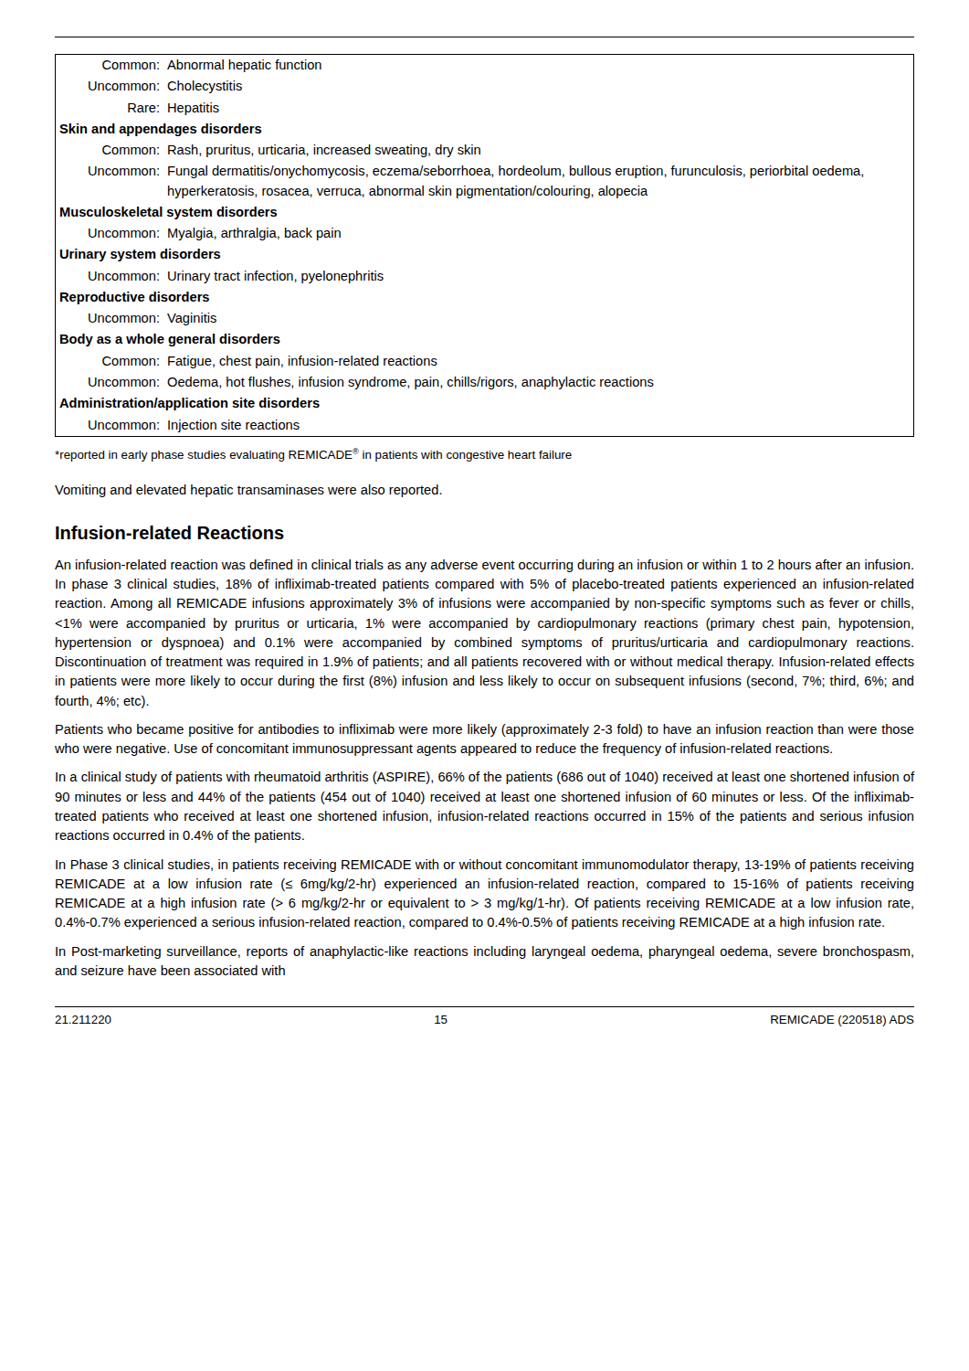| Common: | Abnormal hepatic function |
| Uncommon: | Cholecystitis |
| Rare: | Hepatitis |
| Skin and appendages disorders |
| Common: | Rash, pruritus, urticaria, increased sweating, dry skin |
| Uncommon: | Fungal dermatitis/onychomycosis, eczema/seborrhoea, hordeolum, bullous eruption, furunculosis, periorbital oedema, hyperkeratosis, rosacea, verruca, abnormal skin pigmentation/colouring, alopecia |
| Musculoskeletal system disorders |
| Uncommon: | Myalgia, arthralgia, back pain |
| Urinary system disorders |
| Uncommon: | Urinary tract infection, pyelonephritis |
| Reproductive disorders |
| Uncommon: | Vaginitis |
| Body as a whole general disorders |
| Common: | Fatigue, chest pain, infusion-related reactions |
| Uncommon: | Oedema, hot flushes, infusion syndrome, pain, chills/rigors, anaphylactic reactions |
| Administration/application site disorders |
| Uncommon: | Injection site reactions |
*reported in early phase studies evaluating REMICADE® in patients with congestive heart failure
Vomiting and elevated hepatic transaminases were also reported.
Infusion-related Reactions
An infusion-related reaction was defined in clinical trials as any adverse event occurring during an infusion or within 1 to 2 hours after an infusion. In phase 3 clinical studies, 18% of infliximab-treated patients compared with 5% of placebo-treated patients experienced an infusion-related reaction. Among all REMICADE infusions approximately 3% of infusions were accompanied by non-specific symptoms such as fever or chills, <1% were accompanied by pruritus or urticaria, 1% were accompanied by cardiopulmonary reactions (primary chest pain, hypotension, hypertension or dyspnoea) and 0.1% were accompanied by combined symptoms of pruritus/urticaria and cardiopulmonary reactions. Discontinuation of treatment was required in 1.9% of patients; and all patients recovered with or without medical therapy. Infusion-related effects in patients were more likely to occur during the first (8%) infusion and less likely to occur on subsequent infusions (second, 7%; third, 6%; and fourth, 4%; etc).
Patients who became positive for antibodies to infliximab were more likely (approximately 2-3 fold) to have an infusion reaction than were those who were negative. Use of concomitant immunosuppressant agents appeared to reduce the frequency of infusion-related reactions.
In a clinical study of patients with rheumatoid arthritis (ASPIRE), 66% of the patients (686 out of 1040) received at least one shortened infusion of 90 minutes or less and 44% of the patients (454 out of 1040) received at least one shortened infusion of 60 minutes or less. Of the infliximab-treated patients who received at least one shortened infusion, infusion-related reactions occurred in 15% of the patients and serious infusion reactions occurred in 0.4% of the patients.
In Phase 3 clinical studies, in patients receiving REMICADE with or without concomitant immunomodulator therapy, 13-19% of patients receiving REMICADE at a low infusion rate (≤ 6mg/kg/2-hr) experienced an infusion-related reaction, compared to 15-16% of patients receiving REMICADE at a high infusion rate (> 6 mg/kg/2-hr or equivalent to > 3 mg/kg/1-hr). Of patients receiving REMICADE at a low infusion rate, 0.4%-0.7% experienced a serious infusion-related reaction, compared to 0.4%-0.5% of patients receiving REMICADE at a high infusion rate.
In Post-marketing surveillance, reports of anaphylactic-like reactions including laryngeal oedema, pharyngeal oedema, severe bronchospasm, and seizure have been associated with
21.211220 15 REMICADE (220518) ADS